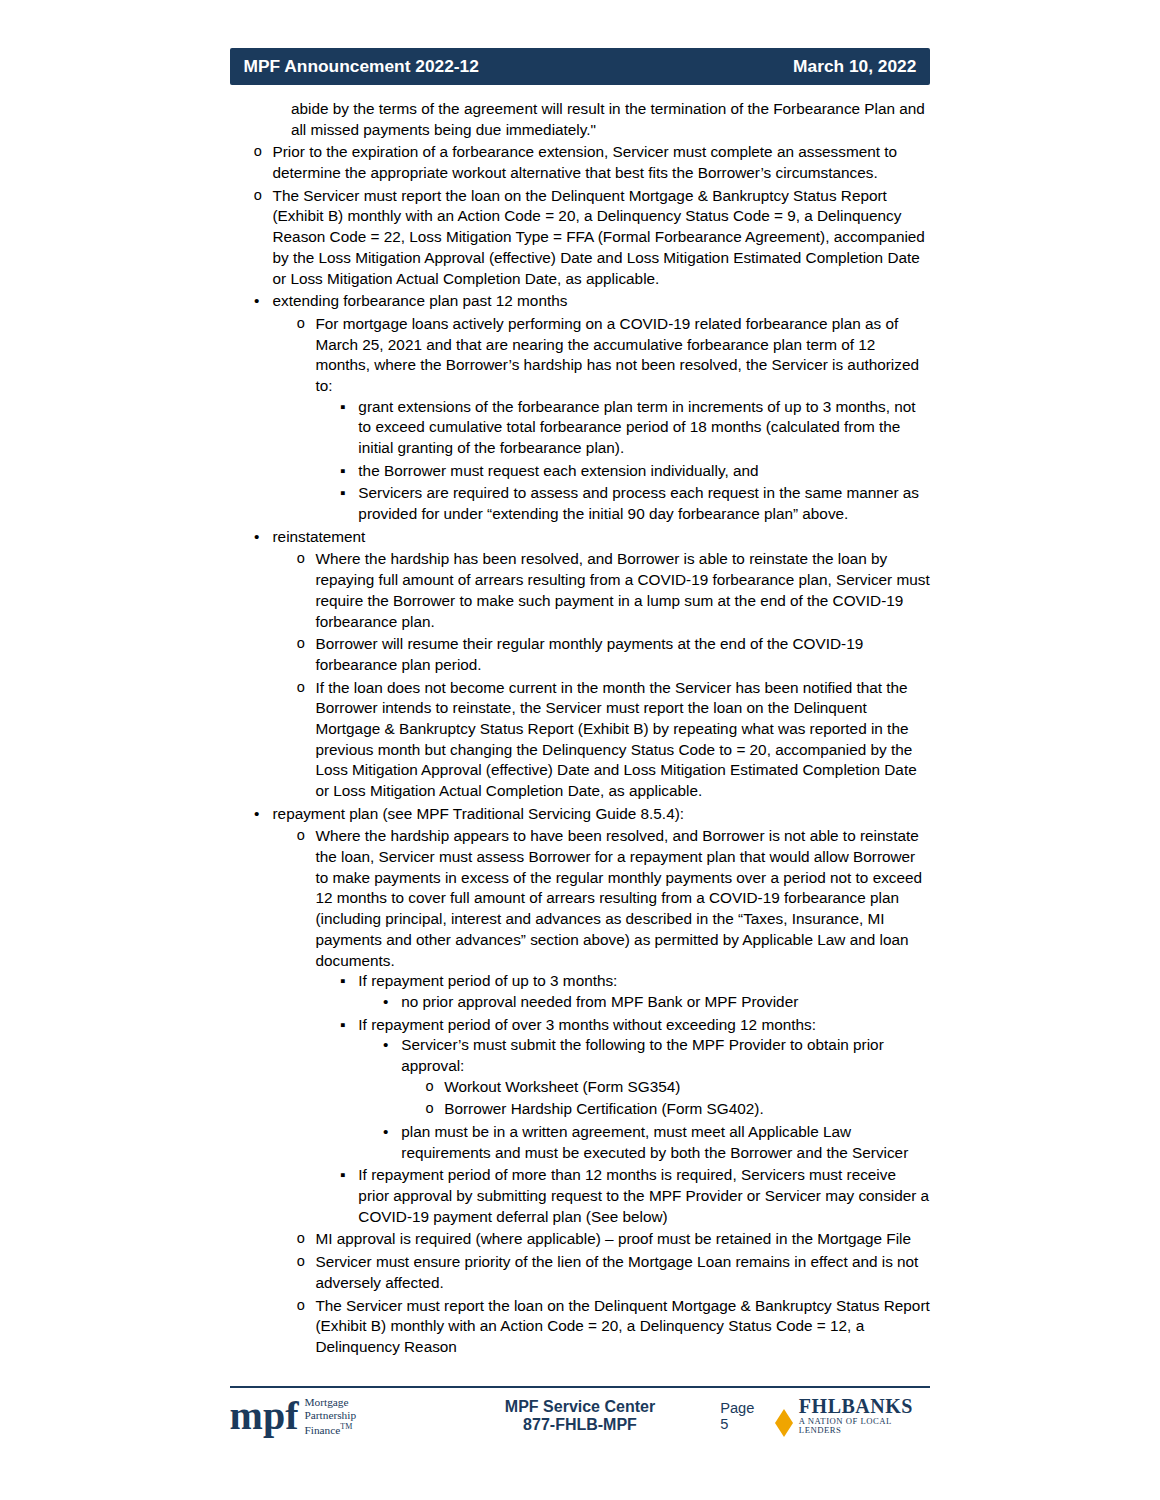MPF Announcement 2022-12 March 10, 2022
abide by the terms of the agreement will result in the termination of the Forbearance Plan and all missed payments being due immediately."
Prior to the expiration of a forbearance extension, Servicer must complete an assessment to determine the appropriate workout alternative that best fits the Borrower’s circumstances.
The Servicer must report the loan on the Delinquent Mortgage & Bankruptcy Status Report (Exhibit B) monthly with an Action Code = 20, a Delinquency Status Code = 9, a Delinquency Reason Code = 22, Loss Mitigation Type = FFA (Formal Forbearance Agreement), accompanied by the Loss Mitigation Approval (effective) Date and Loss Mitigation Estimated Completion Date or Loss Mitigation Actual Completion Date, as applicable.
extending forbearance plan past 12 months
For mortgage loans actively performing on a COVID-19 related forbearance plan as of March 25, 2021 and that are nearing the accumulative forbearance plan term of 12 months, where the Borrower’s hardship has not been resolved, the Servicer is authorized to:
grant extensions of the forbearance plan term in increments of up to 3 months, not to exceed cumulative total forbearance period of 18 months (calculated from the initial granting of the forbearance plan).
the Borrower must request each extension individually, and
Servicers are required to assess and process each request in the same manner as provided for under “extending the initial 90 day forbearance plan” above.
reinstatement
Where the hardship has been resolved, and Borrower is able to reinstate the loan by repaying full amount of arrears resulting from a COVID-19 forbearance plan, Servicer must require the Borrower to make such payment in a lump sum at the end of the COVID-19 forbearance plan.
Borrower will resume their regular monthly payments at the end of the COVID-19 forbearance plan period.
If the loan does not become current in the month the Servicer has been notified that the Borrower intends to reinstate, the Servicer must report the loan on the Delinquent Mortgage & Bankruptcy Status Report (Exhibit B) by repeating what was reported in the previous month but changing the Delinquency Status Code to = 20, accompanied by the Loss Mitigation Approval (effective) Date and Loss Mitigation Estimated Completion Date or Loss Mitigation Actual Completion Date, as applicable.
repayment plan (see MPF Traditional Servicing Guide 8.5.4):
Where the hardship appears to have been resolved, and Borrower is not able to reinstate the loan, Servicer must assess Borrower for a repayment plan that would allow Borrower to make payments in excess of the regular monthly payments over a period not to exceed 12 months to cover full amount of arrears resulting from a COVID-19 forbearance plan (including principal, interest and advances as described in the “Taxes, Insurance, MI payments and other advances” section above) as permitted by Applicable Law and loan documents.
If repayment period of up to 3 months:
no prior approval needed from MPF Bank or MPF Provider
If repayment period of over 3 months without exceeding 12 months:
Servicer’s must submit the following to the MPF Provider to obtain prior approval:
Workout Worksheet (Form SG354)
Borrower Hardship Certification (Form SG402).
plan must be in a written agreement, must meet all Applicable Law requirements and must be executed by both the Borrower and the Servicer
If repayment period of more than 12 months is required, Servicers must receive prior approval by submitting request to the MPF Provider or Servicer may consider a COVID-19 payment deferral plan (See below)
MI approval is required (where applicable) – proof must be retained in the Mortgage File
Servicer must ensure priority of the lien of the Mortgage Loan remains in effect and is not adversely affected.
The Servicer must report the loan on the Delinquent Mortgage & Bankruptcy Status Report (Exhibit B) monthly with an Action Code = 20, a Delinquency Status Code = 12, a Delinquency Reason
mpf
Mortgage
Partnership
FinanceTM
MPF Service Center
877-FHLB-MPF
Page 5
FHLBANKS
A NATION OF LOCAL LENDERS